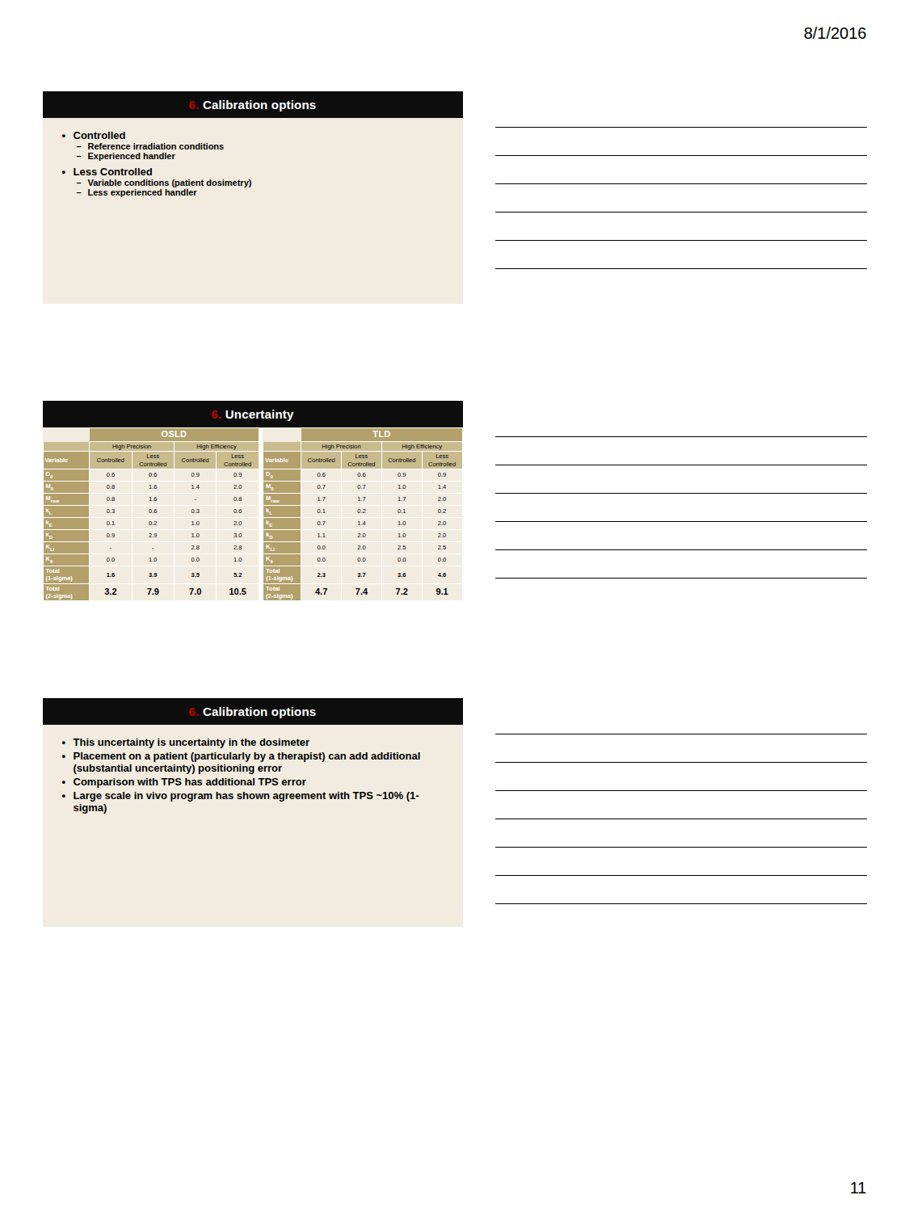8/1/2016
6. Calibration options
Controlled
Reference irradiation conditions
Experienced handler
Less Controlled
Variable conditions (patient dosimetry)
Less experienced handler
6. Uncertainty
| | OSLD | | | TLD |
| --- | --- | --- | --- | --- |
| | High Precision | High Efficiency | | | High Precision | High Efficiency |
| Variable | Controlled | Less Controlled | Controlled | Less Controlled | | Variable | Controlled | Less Controlled | Controlled | Less Controlled |
| D 0 | 0.6 | 0.6 | 0.9 | 0.9 | | D 0 | 0.6 | 0.6 | 0.9 | 0.9 |
| M 0 | 0.8 | 1.6 | 1.4 | 2.0 | | M 0 | 0.7 | 0.7 | 1.0 | 1.4 |
| M raw | 0.8 | 1.6 | - | 0.8 | | M raw | 1.7 | 1.7 | 1.7 | 2.0 |
| k L | 0.3 | 0.6 | 0.3 | 0.6 | | k L | 0.1 | 0.2 | 0.1 | 0.2 |
| k E | 0.1 | 0.2 | 1.0 | 2.0 | | k E | 0.7 | 1.4 | 1.0 | 2.0 |
| k D | 0.9 | 2.9 | 1.0 | 3.0 | | k D | 1.1 | 2.0 | 1.0 | 2.0 |
| K LI | - | - | 2.8 | 2.8 | | K LI | 0.0 | 2.0 | 2.5 | 2.5 |
| K θ | 0.0 | 1.0 | 0.0 | 1.0 | | K θ | 0.0 | 0.0 | 0.0 | 0.0 |
| Total (1-sigma) | 1.6 | 3.9 | 3.5 | 5.2 | | Total (1-sigma) | 2.3 | 3.7 | 3.6 | 4.6 |
| Total (2-sigma) | 3.2 | 7.9 | 7.0 | 10.5 | | Total (2-sigma) | 4.7 | 7.4 | 7.2 | 9.1 |
6. Calibration options
This uncertainty is uncertainty in the dosimeter
Placement on a patient (particularly by a therapist) can add additional (substantial uncertainty) positioning error
Comparison with TPS has additional TPS error
Large scale in vivo program has shown agreement with TPS ~10% (1-sigma)
11